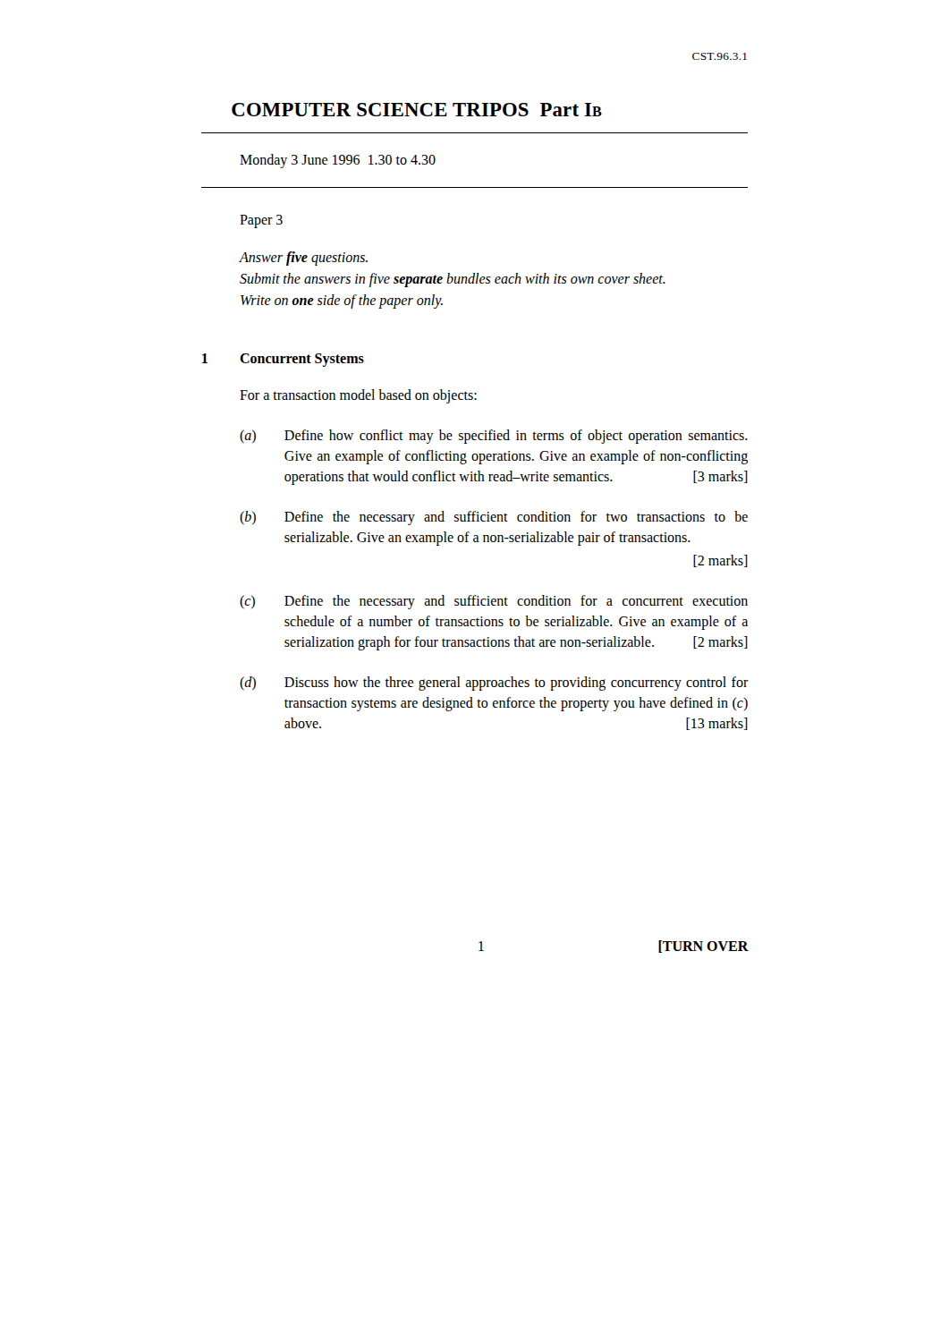CST.96.3.1
COMPUTER SCIENCE TRIPOS Part Ib
Monday 3 June 1996 1.30 to 4.30
Paper 3
Answer five questions.
Submit the answers in five separate bundles each with its own cover sheet.
Write on one side of the paper only.
1
Concurrent Systems
For a transaction model based on objects:
(a) Define how conflict may be specified in terms of object operation semantics. Give an example of conflicting operations. Give an example of non-conflicting operations that would conflict with read–write semantics.[3 marks]
(b) Define the necessary and sufficient condition for two transactions to be serializable. Give an example of a non-serializable pair of transactions.
[2 marks]
(c) Define the necessary and sufficient condition for a concurrent execution schedule of a number of transactions to be serializable. Give an example of a serialization graph for four transactions that are non-serializable.[2 marks]
(d) Discuss how the three general approaches to providing concurrency control for transaction systems are designed to enforce the property you have defined in (c) above.[13 marks]
1
[TURN OVER